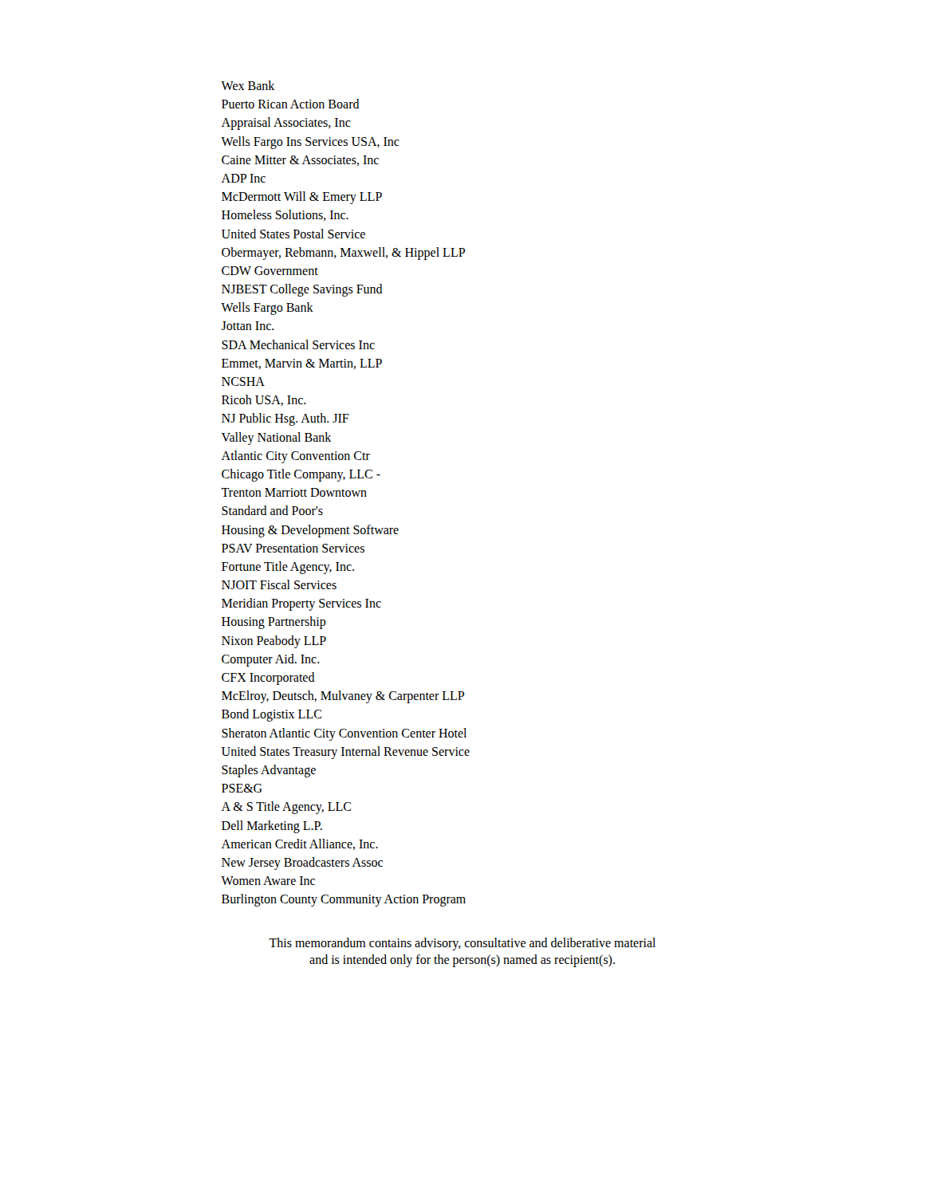Wex Bank
Puerto Rican Action Board
Appraisal Associates, Inc
Wells Fargo Ins Services USA, Inc
Caine Mitter & Associates, Inc
ADP Inc
McDermott Will & Emery LLP
Homeless Solutions, Inc.
United States Postal Service
Obermayer, Rebmann, Maxwell, & Hippel LLP
CDW Government
NJBEST College Savings Fund
Wells Fargo Bank
Jottan Inc.
SDA Mechanical Services Inc
Emmet, Marvin & Martin, LLP
NCSHA
Ricoh USA, Inc.
NJ Public Hsg. Auth. JIF
Valley National Bank
Atlantic City Convention Ctr
Chicago Title Company, LLC -
Trenton Marriott Downtown
Standard and Poor's
Housing & Development Software
PSAV Presentation Services
Fortune Title Agency, Inc.
NJOIT Fiscal Services
Meridian Property Services Inc
Housing Partnership
Nixon Peabody LLP
Computer Aid. Inc.
CFX Incorporated
McElroy, Deutsch, Mulvaney & Carpenter LLP
Bond Logistix LLC
Sheraton Atlantic City Convention Center Hotel
United States Treasury Internal Revenue Service
Staples Advantage
PSE&G
A & S Title Agency, LLC
Dell Marketing L.P.
American Credit Alliance, Inc.
New Jersey Broadcasters Assoc
Women Aware Inc
Burlington County Community Action Program
This memorandum contains advisory, consultative and deliberative material
and is intended only for the person(s) named as recipient(s).